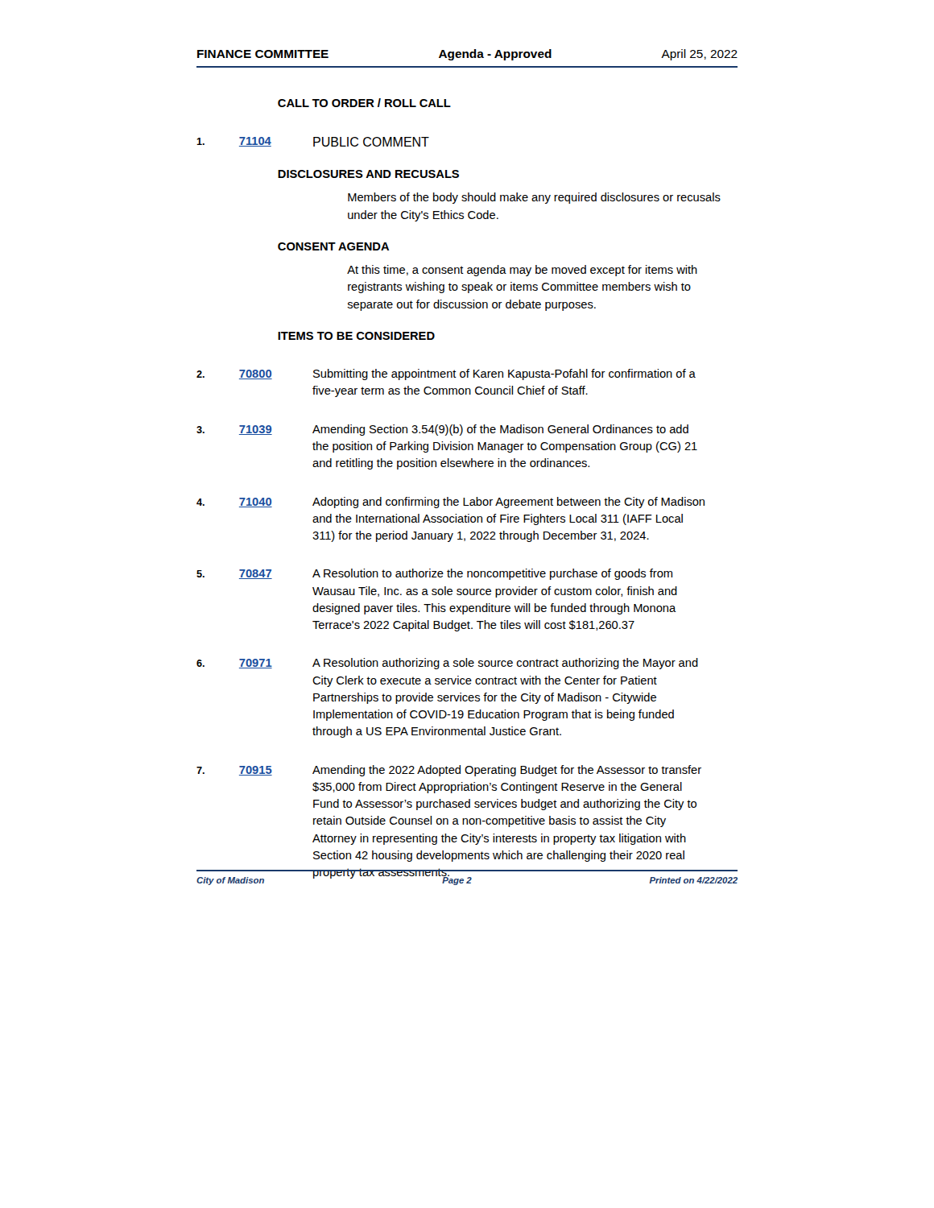FINANCE COMMITTEE
Agenda - Approved
April 25, 2022
CALL TO ORDER / ROLL CALL
1.
71104
PUBLIC COMMENT
DISCLOSURES AND RECUSALS
Members of the body should make any required disclosures or recusals under the City's Ethics Code.
CONSENT AGENDA
At this time, a consent agenda may be moved except for items with registrants wishing to speak or items Committee members wish to separate out for discussion or debate purposes.
ITEMS TO BE CONSIDERED
2.
70800
Submitting the appointment of Karen Kapusta-Pofahl for confirmation of a five-year term as the Common Council Chief of Staff.
3.
71039
Amending Section 3.54(9)(b) of the Madison General Ordinances to add the position of Parking Division Manager to Compensation Group (CG) 21 and retitling the position elsewhere in the ordinances.
4.
71040
Adopting and confirming the Labor Agreement between the City of Madison and the International Association of Fire Fighters Local 311 (IAFF Local 311) for the period January 1, 2022 through December 31, 2024.
5.
70847
A Resolution to authorize the noncompetitive purchase of goods from Wausau Tile, Inc. as a sole source provider of custom color, finish and designed paver tiles. This expenditure will be funded through Monona Terrace's 2022 Capital Budget. The tiles will cost $181,260.37
6.
70971
A Resolution authorizing a sole source contract authorizing the Mayor and City Clerk to execute a service contract with the Center for Patient Partnerships to provide services for the City of Madison - Citywide Implementation of COVID-19 Education Program that is being funded through a US EPA Environmental Justice Grant.
7.
70915
Amending the 2022 Adopted Operating Budget for the Assessor to transfer $35,000 from Direct Appropriation’s Contingent Reserve in the General Fund to Assessor’s purchased services budget and authorizing the City to retain Outside Counsel on a non-competitive basis to assist the City Attorney in representing the City’s interests in property tax litigation with Section 42 housing developments which are challenging their 2020 real property tax assessments.
City of Madison
Page 2
Printed on 4/22/2022